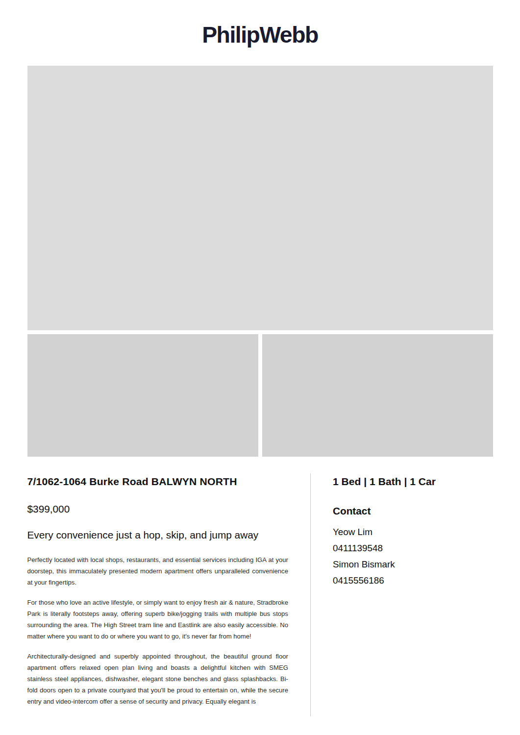PhilipWebb
7/1062-1064 Burke Road BALWYN NORTH
$399,000
Every convenience just a hop, skip, and jump away
Perfectly located with local shops, restaurants, and essential services including IGA at your doorstep, this immaculately presented modern apartment offers unparalleled convenience at your fingertips.
For those who love an active lifestyle, or simply want to enjoy fresh air & nature, Stradbroke Park is literally footsteps away, offering superb bike/jogging trails with multiple bus stops surrounding the area. The High Street tram line and Eastlink are also easily accessible. No matter where you want to do or where you want to go, it's never far from home!
Architecturally-designed and superbly appointed throughout, the beautiful ground floor apartment offers relaxed open plan living and boasts a delightful kitchen with SMEG stainless steel appliances, dishwasher, elegant stone benches and glass splashbacks. Bi-fold doors open to a private courtyard that you'll be proud to entertain on, while the secure entry and video-intercom offer a sense of security and privacy. Equally elegant is
1 Bed | 1 Bath | 1 Car
Contact
Yeow Lim
0411139548
Simon Bismark
0415556186